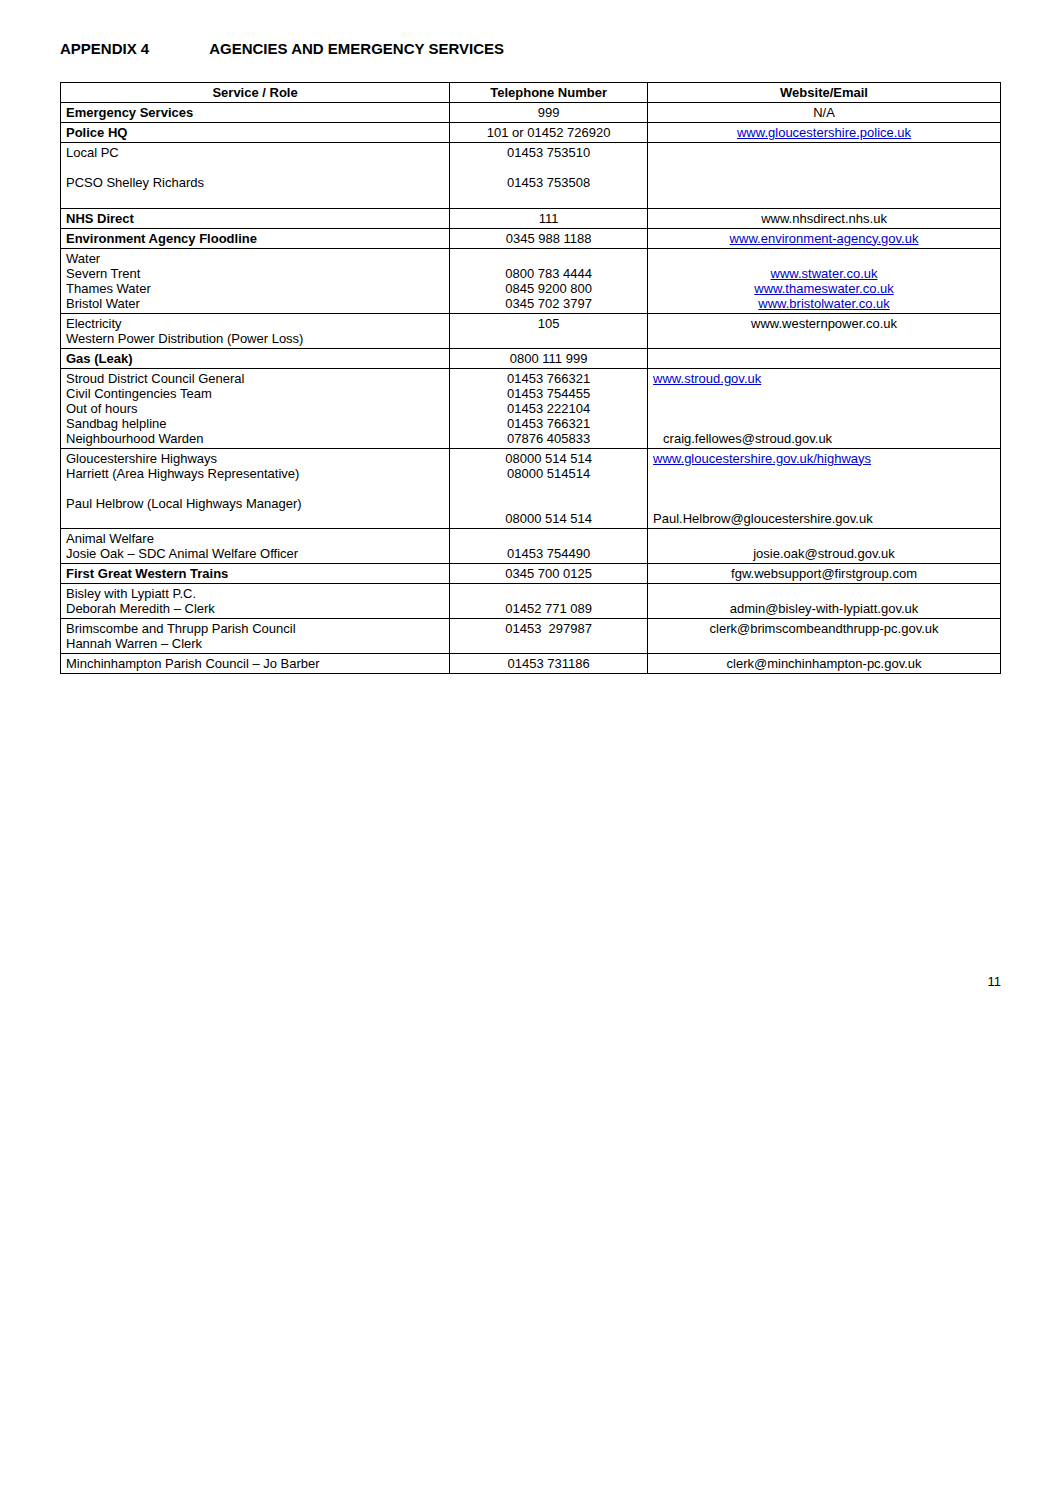APPENDIX 4 AGENCIES AND EMERGENCY SERVICES
| Service / Role | Telephone Number | Website/Email |
| --- | --- | --- |
| Emergency Services | 999 | N/A |
| Police HQ | 101 or 01452 726920 | www.gloucestershire.police.uk |
| Local PC PCSO Shelley Richards | 01453 753510 01453 753508 | |
| NHS Direct | 111 | www.nhsdirect.nhs.uk |
| Environment Agency Floodline | 0345 988 1188 | www.environment-agency.gov.uk |
| Water Severn Trent Thames Water Bristol Water | 0800 783 4444 0845 9200 800 0345 702 3797 | www.stwater.co.uk www.thameswater.co.uk www.bristolwater.co.uk |
| Electricity Western Power Distribution (Power Loss) | 105 | www.westernpower.co.uk |
| Gas (Leak) | 0800 111 999 | |
| Stroud District Council General Civil Contingencies Team Out of hours Sandbag helpline Neighbourhood Warden | 01453 766321 01453 754455 01453 222104 01453 766321 07876 405833 | www.stroud.gov.uk craig.fellowes@stroud.gov.uk |
| Gloucestershire Highways Harriett (Area Highways Representative) Paul Helbrow (Local Highways Manager) | 08000 514 514 08000 514514 08000 514 514 | www.gloucestershire.gov.uk/highways Paul.Helbrow@gloucestershire.gov.uk |
| Animal Welfare Josie Oak – SDC Animal Welfare Officer | 01453 754490 | josie.oak@stroud.gov.uk |
| First Great Western Trains | 0345 700 0125 | fgw.websupport@firstgroup.com |
| Bisley with Lypiatt P.C. Deborah Meredith – Clerk | 01452 771 089 | admin@bisley-with-lypiatt.gov.uk |
| Brimscombe and Thrupp Parish Council Hannah Warren – Clerk | 01453 297987 | clerk@brimscombeandthrupp-pc.gov.uk |
| Minchinhampton Parish Council – Jo Barber | 01453 731186 | clerk@minchinhampton-pc.gov.uk |
11